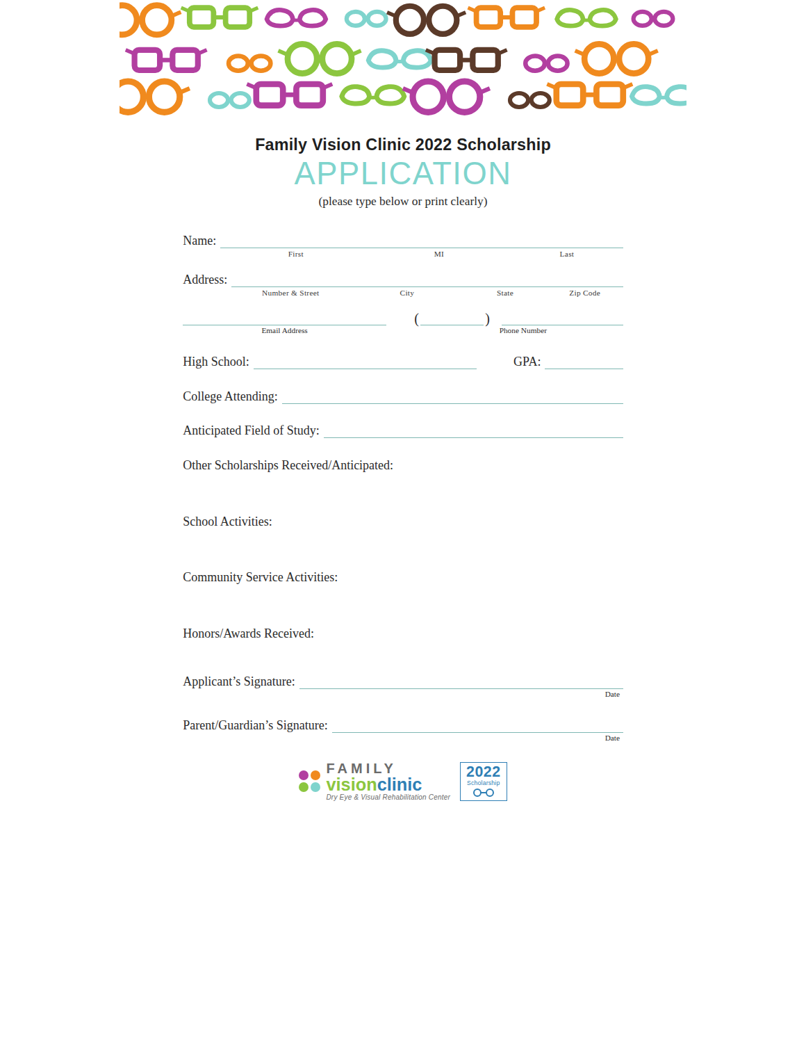Family Vision Clinic 2022 Scholarship
APPLICATION
(please type below or print clearly)
Name:
First MI Last
Address:
Number & Street City State Zip Code
( )
Email Address Phone Number
High School: GPA:
College Attending:
Anticipated Field of Study:
Other Scholarships Received/Anticipated:
School Activities:
Community Service Activities:
Honors/Awards Received:
Applicant’s Signature:
Date
Parent/Guardian’s Signature:
Date
FAMILY
vision clinic
Dry Eye & Visual Rehabilitation Center
2022
Scholarship